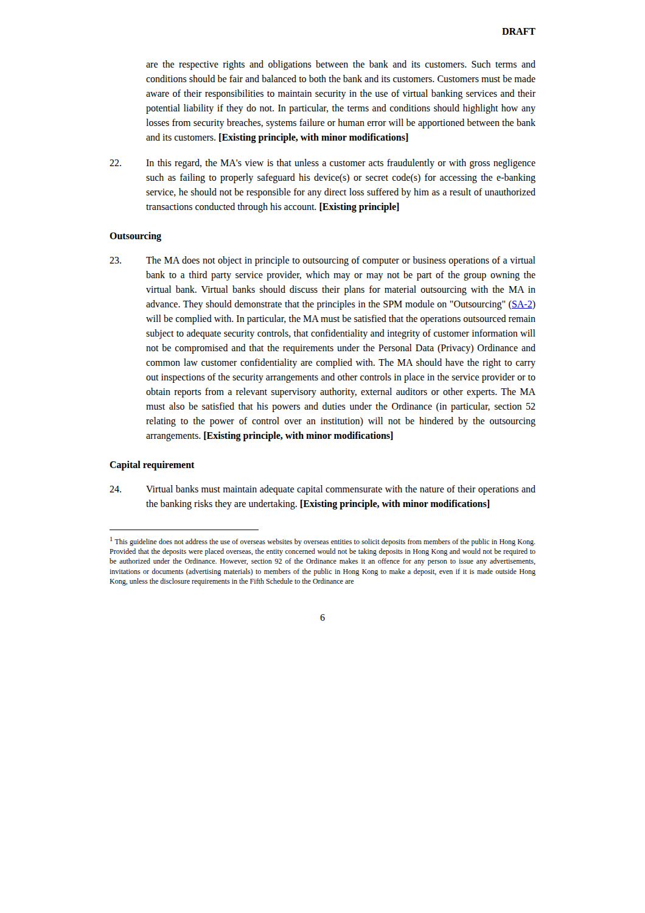DRAFT
are the respective rights and obligations between the bank and its customers. Such terms and conditions should be fair and balanced to both the bank and its customers. Customers must be made aware of their responsibilities to maintain security in the use of virtual banking services and their potential liability if they do not. In particular, the terms and conditions should highlight how any losses from security breaches, systems failure or human error will be apportioned between the bank and its customers. [Existing principle, with minor modifications]
22.
In this regard, the MA's view is that unless a customer acts fraudulently or with gross negligence such as failing to properly safeguard his device(s) or secret code(s) for accessing the e-banking service, he should not be responsible for any direct loss suffered by him as a result of unauthorized transactions conducted through his account. [Existing principle]
Outsourcing
23.
The MA does not object in principle to outsourcing of computer or business operations of a virtual bank to a third party service provider, which may or may not be part of the group owning the virtual bank. Virtual banks should discuss their plans for material outsourcing with the MA in advance. They should demonstrate that the principles in the SPM module on "Outsourcing" (SA-2) will be complied with. In particular, the MA must be satisfied that the operations outsourced remain subject to adequate security controls, that confidentiality and integrity of customer information will not be compromised and that the requirements under the Personal Data (Privacy) Ordinance and common law customer confidentiality are complied with. The MA should have the right to carry out inspections of the security arrangements and other controls in place in the service provider or to obtain reports from a relevant supervisory authority, external auditors or other experts. The MA must also be satisfied that his powers and duties under the Ordinance (in particular, section 52 relating to the power of control over an institution) will not be hindered by the outsourcing arrangements. [Existing principle, with minor modifications]
Capital requirement
24.
Virtual banks must maintain adequate capital commensurate with the nature of their operations and the banking risks they are undertaking. [Existing principle, with minor modifications]
1 This guideline does not address the use of overseas websites by overseas entities to solicit deposits from members of the public in Hong Kong. Provided that the deposits were placed overseas, the entity concerned would not be taking deposits in Hong Kong and would not be required to be authorized under the Ordinance. However, section 92 of the Ordinance makes it an offence for any person to issue any advertisements, invitations or documents (advertising materials) to members of the public in Hong Kong to make a deposit, even if it is made outside Hong Kong, unless the disclosure requirements in the Fifth Schedule to the Ordinance are
6